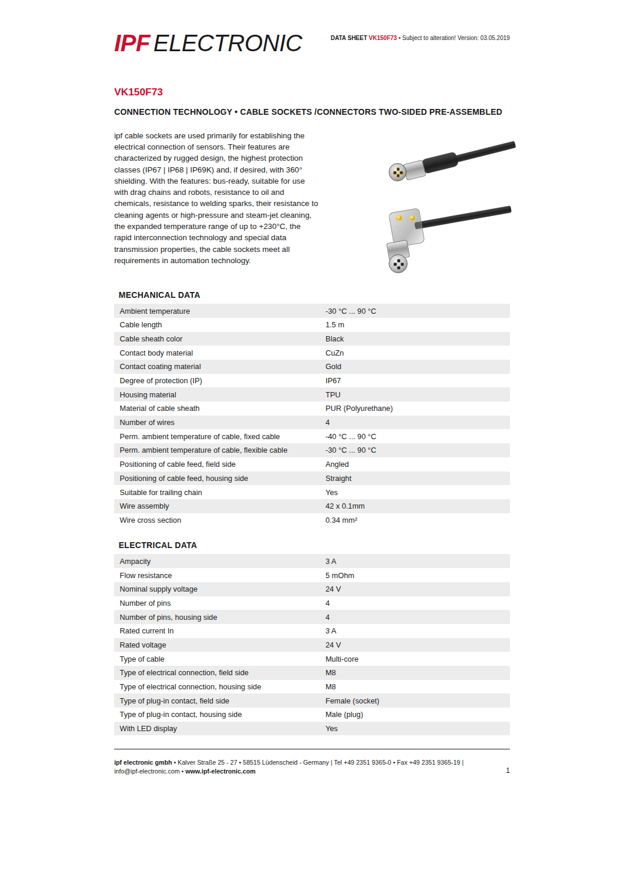IPF ELECTRONIC
DATA SHEET VK150F73 • Subject to alteration! Version: 03.05.2019
VK150F73
CONNECTION TECHNOLOGY • CABLE SOCKETS /CONNECTORS TWO-SIDED PRE-ASSEMBLED
ipf cable sockets are used primarily for establishing the electrical connection of sensors. Their features are characterized by rugged design, the highest protection classes (IP67 | IP68 | IP69K) and, if desired, with 360° shielding. With the features: bus-ready, suitable for use with drag chains and robots, resistance to oil and chemicals, resistance to welding sparks, their resistance to cleaning agents or high-pressure and steam-jet cleaning, the expanded temperature range of up to +230°C, the rapid interconnection technology and special data transmission properties, the cable sockets meet all requirements in automation technology.
MECHANICAL DATA
| Ambient temperature | -30 °C ... 90 °C |
| Cable length | 1.5 m |
| Cable sheath color | Black |
| Contact body material | CuZn |
| Contact coating material | Gold |
| Degree of protection (IP) | IP67 |
| Housing material | TPU |
| Material of cable sheath | PUR (Polyurethane) |
| Number of wires | 4 |
| Perm. ambient temperature of cable, fixed cable | -40 °C ... 90 °C |
| Perm. ambient temperature of cable, flexible cable | -30 °C ... 90 °C |
| Positioning of cable feed, field side | Angled |
| Positioning of cable feed, housing side | Straight |
| Suitable for trailing chain | Yes |
| Wire assembly | 42 x 0.1mm |
| Wire cross section | 0.34 mm² |
ELECTRICAL DATA
| Ampacity | 3 A |
| Flow resistance | 5 mOhm |
| Nominal supply voltage | 24 V |
| Number of pins | 4 |
| Number of pins, housing side | 4 |
| Rated current In | 3 A |
| Rated voltage | 24 V |
| Type of cable | Multi-core |
| Type of electrical connection, field side | M8 |
| Type of electrical connection, housing side | M8 |
| Type of plug-in contact, field side | Female (socket) |
| Type of plug-in contact, housing side | Male (plug) |
| With LED display | Yes |
ipf electronic gmbh • Kalver Straße 25 - 27 • 58515 Lüdenscheid - Germany | Tel +49 2351 9365-0 • Fax +49 2351 9365-19 |
info@ipf-electronic.com • www.ipf-electronic.com
1